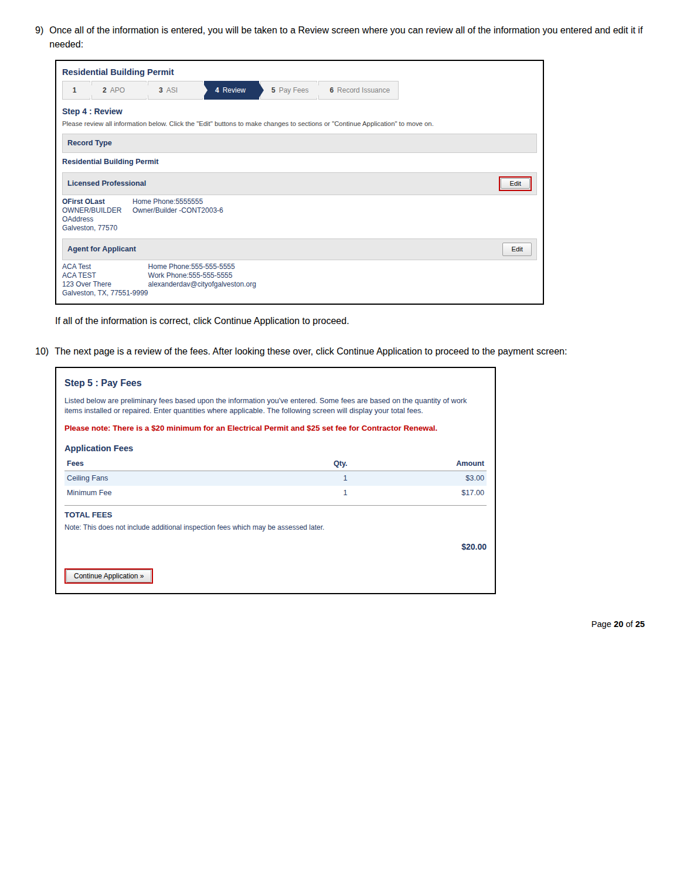9) Once all of the information is entered, you will be taken to a Review screen where you can review all of the information you entered and edit it if needed:
Residential Building Permit
1
2 APO
3 ASI
4 Review
5 Pay Fees
6 Record Issuance
Step 4 : Review
Please review all information below. Click the "Edit" buttons to make changes to sections or "Continue Application" to move on.
Record Type
Residential Building Permit
Licensed Professional Edit
OFirst OLast
OWNER/BUILDER
OAddress
Galveston, 77570
Home Phone:5555555
Owner/Builder -CONT2003-6
Agent for Applicant Edit
ACA Test
ACA TEST
123 Over There
Galveston, TX, 77551-9999
Home Phone:555-555-5555
Work Phone:555-555-5555
alexanderdav@cityofgalveston.org
If all of the information is correct, click Continue Application to proceed.
10) The next page is a review of the fees. After looking these over, click Continue Application to proceed to the payment screen:
Step 5 : Pay Fees
Listed below are preliminary fees based upon the information you've entered. Some fees are based on the quantity of work items installed or repaired. Enter quantities where applicable. The following screen will display your total fees.
Please note: There is a $20 minimum for an Electrical Permit and $25 set fee for Contractor Renewal.
Application Fees
| Fees | Qty. | Amount |
| --- | --- | --- |
| Ceiling Fans | 1 | $3.00 |
| Minimum Fee | 1 | $17.00 |
TOTAL FEES
Note: This does not include additional inspection fees which may be assessed later.
$20.00
Continue Application »
Page 20 of 25